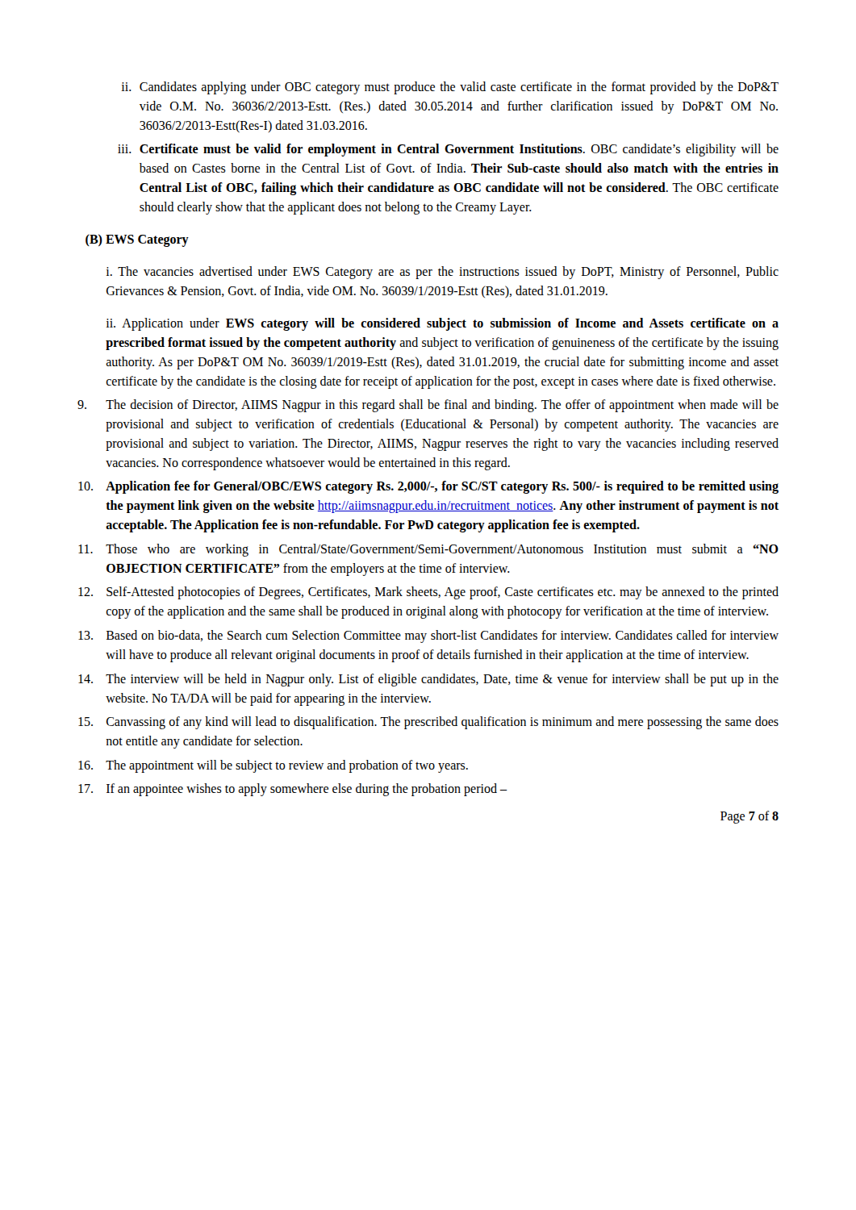ii. Candidates applying under OBC category must produce the valid caste certificate in the format provided by the DoP&T vide O.M. No. 36036/2/2013-Estt. (Res.) dated 30.05.2014 and further clarification issued by DoP&T OM No. 36036/2/2013-Estt(Res-I) dated 31.03.2016.
iii. Certificate must be valid for employment in Central Government Institutions. OBC candidate’s eligibility will be based on Castes borne in the Central List of Govt. of India. Their Sub-caste should also match with the entries in Central List of OBC, failing which their candidature as OBC candidate will not be considered. The OBC certificate should clearly show that the applicant does not belong to the Creamy Layer.
(B) EWS Category
i. The vacancies advertised under EWS Category are as per the instructions issued by DoPT, Ministry of Personnel, Public Grievances & Pension, Govt. of India, vide OM. No. 36039/1/2019-Estt (Res), dated 31.01.2019.
ii. Application under EWS category will be considered subject to submission of Income and Assets certificate on a prescribed format issued by the competent authority and subject to verification of genuineness of the certificate by the issuing authority. As per DoP&T OM No. 36039/1/2019-Estt (Res), dated 31.01.2019, the crucial date for submitting income and asset certificate by the candidate is the closing date for receipt of application for the post, except in cases where date is fixed otherwise.
9. The decision of Director, AIIMS Nagpur in this regard shall be final and binding. The offer of appointment when made will be provisional and subject to verification of credentials (Educational & Personal) by competent authority. The vacancies are provisional and subject to variation. The Director, AIIMS, Nagpur reserves the right to vary the vacancies including reserved vacancies. No correspondence whatsoever would be entertained in this regard.
10. Application fee for General/OBC/EWS category Rs. 2,000/-, for SC/ST category Rs. 500/- is required to be remitted using the payment link given on the website http://aiimsnagpur.edu.in/recruitment_notices. Any other instrument of payment is not acceptable. The Application fee is non-refundable. For PwD category application fee is exempted.
11. Those who are working in Central/State/Government/Semi-Government/Autonomous Institution must submit a “NO OBJECTION CERTIFICATE” from the employers at the time of interview.
12. Self-Attested photocopies of Degrees, Certificates, Mark sheets, Age proof, Caste certificates etc. may be annexed to the printed copy of the application and the same shall be produced in original along with photocopy for verification at the time of interview.
13. Based on bio-data, the Search cum Selection Committee may short-list Candidates for interview. Candidates called for interview will have to produce all relevant original documents in proof of details furnished in their application at the time of interview.
14. The interview will be held in Nagpur only. List of eligible candidates, Date, time & venue for interview shall be put up in the website. No TA/DA will be paid for appearing in the interview.
15. Canvassing of any kind will lead to disqualification. The prescribed qualification is minimum and mere possessing the same does not entitle any candidate for selection.
16. The appointment will be subject to review and probation of two years.
17. If an appointee wishes to apply somewhere else during the probation period –
Page 7 of 8